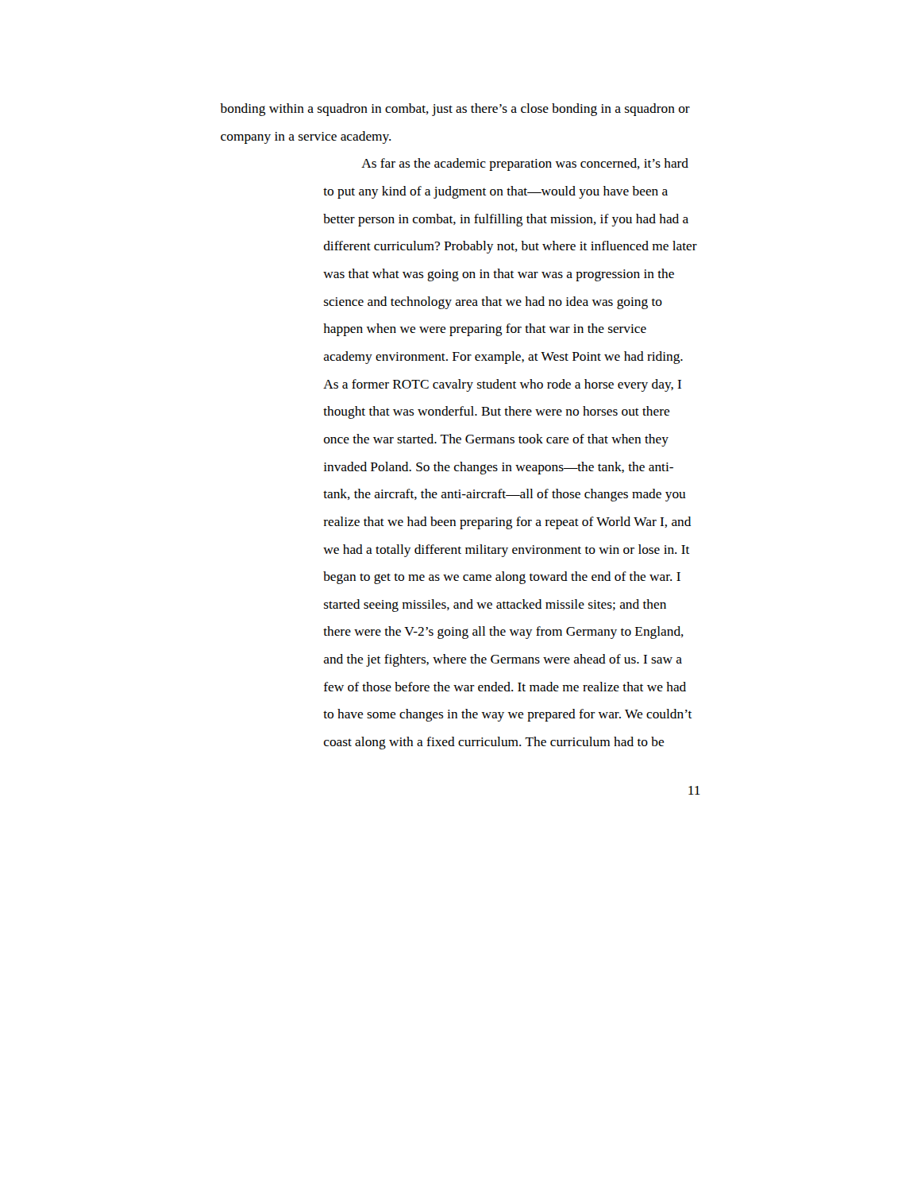bonding within a squadron in combat, just as there’s a close bonding in a squadron or company in a service academy.
As far as the academic preparation was concerned, it’s hard to put any kind of a judgment on that—would you have been a better person in combat, in fulfilling that mission, if you had had a different curriculum? Probably not, but where it influenced me later was that what was going on in that war was a progression in the science and technology area that we had no idea was going to happen when we were preparing for that war in the service academy environment. For example, at West Point we had riding. As a former ROTC cavalry student who rode a horse every day, I thought that was wonderful. But there were no horses out there once the war started. The Germans took care of that when they invaded Poland. So the changes in weapons—the tank, the anti-tank, the aircraft, the anti-aircraft—all of those changes made you realize that we had been preparing for a repeat of World War I, and we had a totally different military environment to win or lose in. It began to get to me as we came along toward the end of the war. I started seeing missiles, and we attacked missile sites; and then there were the V-2’s going all the way from Germany to England, and the jet fighters, where the Germans were ahead of us. I saw a few of those before the war ended. It made me realize that we had to have some changes in the way we prepared for war. We couldn’t coast along with a fixed curriculum. The curriculum had to be
11